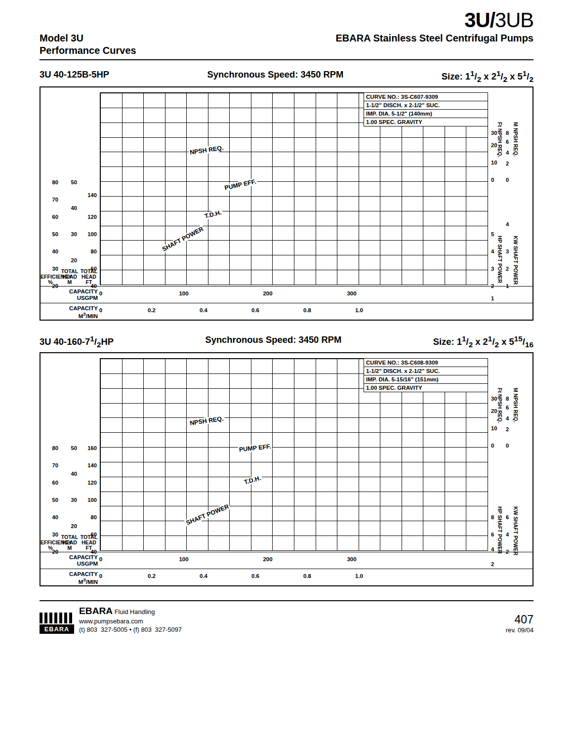3U/3UB
Model 3U EBARA Stainless Steel Centrifugal Pumps
Performance Curves
3U 40-125B-5HP Synchronous Speed: 3450 RPM Size: 11/2 x 21/2 x 51/2
CURVE NO.: 3S-C607-9309
1-1/2" DISCH. x 2-1/2" SUC.
IMP. DIA. 5-1/2" (140mm)
1.00 SPEC. GRAVITY
NPSH REQ.
PUMP EFF.
T.D.H.
SHAFT POWER
80 70 60 50 40 30 20
50 40 30 20
140 120 100 80 60 40
EFFICIENCY
%
TOTAL HEAD
M
TOTAL HEAD
FT
30 20 10 0 8 6 4 2 0 5 4 3 2 1 4 3 2 1 Ft NPSH REQ. M NPSH REQ. HP SHAFT POWER KW SHAFT POWER
CAPACITY
USGPM
0
100
200
300
CAPACITY
M3/MIN
0
0.2
0.4
0.6
0.8
1.0
3U 40-160-71/2HP Synchronous Speed: 3450 RPM Size: 11/2 x 21/2 x 515/16
CURVE NO.: 3S-C608-9309
1-1/2" DISCH. x 2-1/2" SUC.
IMP. DIA. 5-15/16" (151mm)
1.00 SPEC. GRAVITY
NPSH REQ.
PUMP EFF.
T.D.H.
SHAFT POWER
80 70 60 50 40 30 20
50 40 30 20
160 140 120 100 80 60 40
EFFICIENCY
%
TOTAL HEAD
M
TOTAL HEAD
FT
30 20 10 0 8 6 4 2 0 8 6 4 2 6 4 2 Ft NPSH REQ. M NPSH REQ. HP SHAFT POWER KW SHAFT POWER
CAPACITY
USGPM
0
100
200
300
CAPACITY
M3/MIN
0
0.2
0.4
0.6
0.8
1.0
EBARA
EBARA Fluid Handling
www.pumpsebara.com
(t) 803 327-5005 • (f) 803 327-5097
407
rev. 09/04